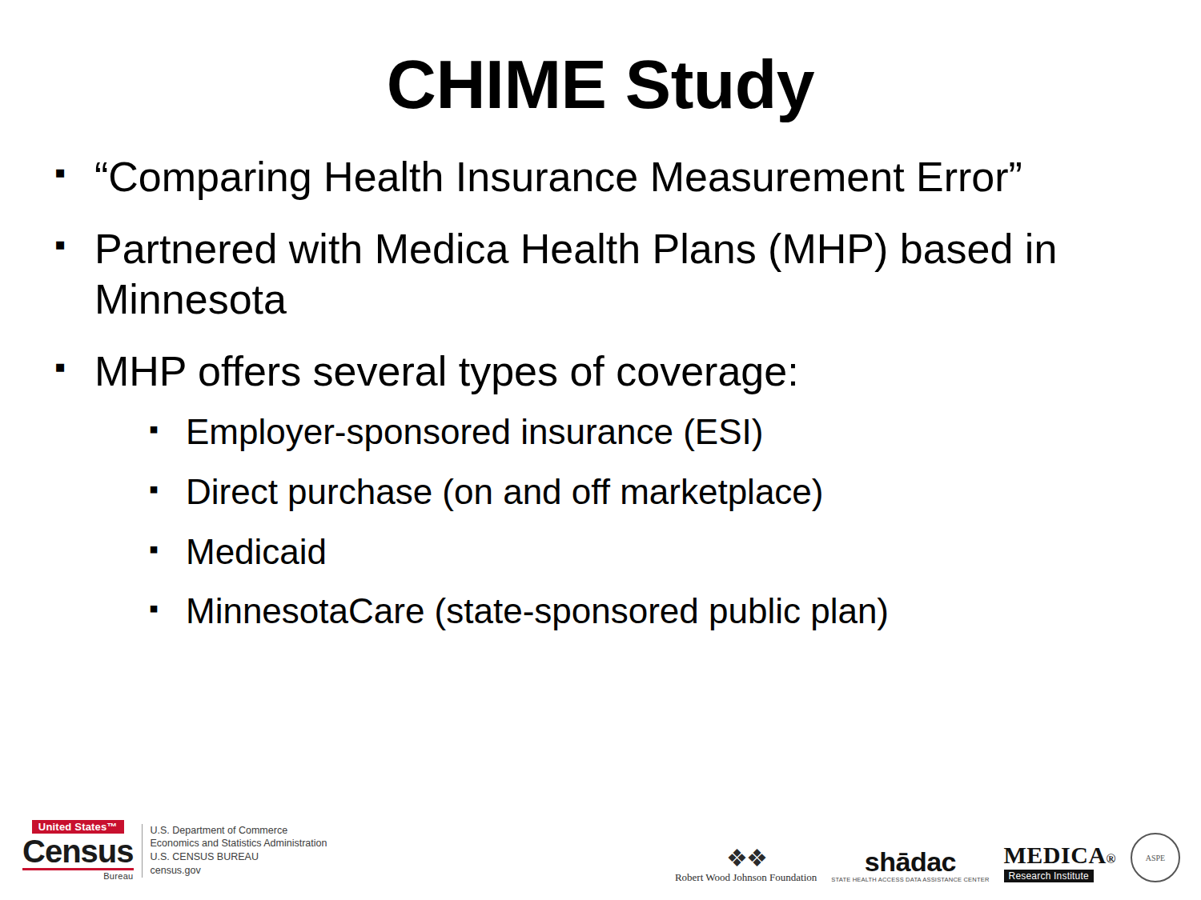CHIME Study
“Comparing Health Insurance Measurement Error”
Partnered with Medica Health Plans (MHP) based in Minnesota
MHP offers several types of coverage:
Employer-sponsored insurance (ESI)
Direct purchase (on and off marketplace)
Medicaid
MinnesotaCare (state-sponsored public plan)
United States™
Census
Bureau
U.S. Department of Commerce
Economics and Statistics Administration
U.S. CENSUS BUREAU
census.gov
❖❖
Robert Wood Johnson Foundation
shādac
STATE HEALTH ACCESS DATA ASSISTANCE CENTER
MEDICA®
Research Institute
ASPE